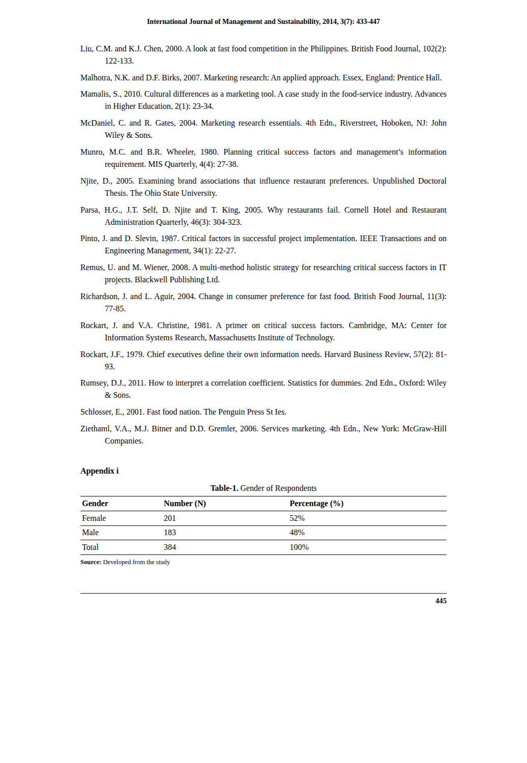International Journal of Management and Sustainability, 2014, 3(7): 433-447
Liu, C.M. and K.J. Chen, 2000. A look at fast food competition in the Philippines. British Food Journal, 102(2): 122-133.
Malhotra, N.K. and D.F. Birks, 2007. Marketing research: An applied approach. Essex, England: Prentice Hall.
Mamalis, S., 2010. Cultural differences as a marketing tool. A case study in the food-service industry. Advances in Higher Education, 2(1): 23-34.
McDaniel, C. and R. Gates, 2004. Marketing research essentials. 4th Edn., Riverstreet, Hoboken, NJ: John Wiley & Sons.
Munro, M.C. and B.R. Wheeler, 1980. Planning critical success factors and management’s information requirement. MIS Quarterly, 4(4): 27-38.
Njite, D., 2005. Examining brand associations that influence restaurant preferences. Unpublished Doctoral Thesis. The Ohio State University.
Parsa, H.G., J.T. Self, D. Njite and T. King, 2005. Why restaurants fail. Cornell Hotel and Restaurant Administration Quarterly, 46(3): 304-323.
Pinto, J. and D. Slevin, 1987. Critical factors in successful project implementation. IEEE Transactions and on Engineering Management, 34(1): 22-27.
Remus, U. and M. Wiener, 2008. A multi-method holistic strategy for researching critical success factors in IT projects. Blackwell Publishing Ltd.
Richardson, J. and L. Aguir, 2004. Change in consumer preference for fast food. British Food Journal, 11(3): 77-85.
Rockart, J. and V.A. Christine, 1981. A primer on critical success factors. Cambridge, MA: Center for Information Systems Research, Massachusetts Institute of Technology.
Rockart, J.F., 1979. Chief executives define their own information needs. Harvard Business Review, 57(2): 81-93.
Rumsey, D.J., 2011. How to interpret a correlation coefficient. Statistics for dummies. 2nd Edn., Oxford: Wiley & Sons.
Schlosser, E., 2001. Fast food nation. The Penguin Press St Ies.
Ziethaml, V.A., M.J. Bitner and D.D. Gremler, 2006. Services marketing. 4th Edn., New York: McGraw-Hill Companies.
Appendix i
Table-1. Gender of Respondents
| Gender | Number (N) | Percentage (%) |
| --- | --- | --- |
| Female | 201 | 52% |
| Male | 183 | 48% |
| Total | 384 | 100% |
Source: Developed from the study
445